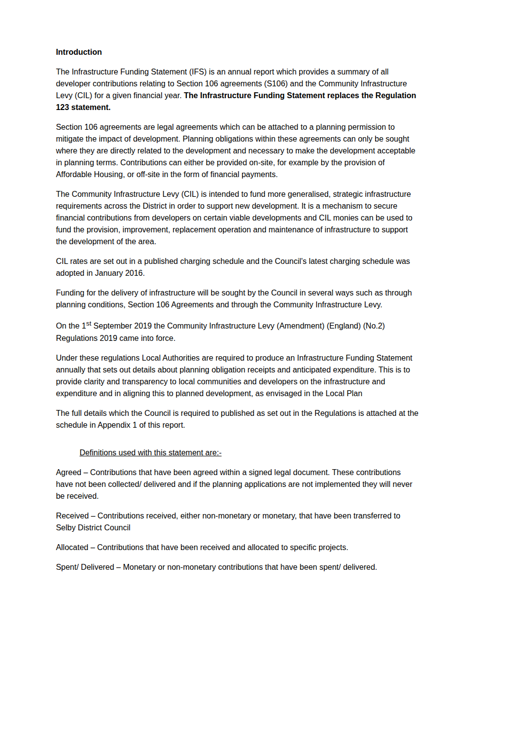Introduction
The Infrastructure Funding Statement (IFS) is an annual report which provides a summary of all developer contributions relating to Section 106 agreements (S106) and the Community Infrastructure Levy (CIL) for a given financial year. The Infrastructure Funding Statement replaces the Regulation 123 statement.
Section 106 agreements are legal agreements which can be attached to a planning permission to mitigate the impact of development. Planning obligations within these agreements can only be sought where they are directly related to the development and necessary to make the development acceptable in planning terms. Contributions can either be provided on-site, for example by the provision of Affordable Housing, or off-site in the form of financial payments.
The Community Infrastructure Levy (CIL) is intended to fund more generalised, strategic infrastructure requirements across the District in order to support new development. It is a mechanism to secure financial contributions from developers on certain viable developments and CIL monies can be used to fund the provision, improvement, replacement operation and maintenance of infrastructure to support the development of the area.
CIL rates are set out in a published charging schedule and the Council's latest charging schedule was adopted in January 2016.
Funding for the delivery of infrastructure will be sought by the Council in several ways such as through planning conditions, Section 106 Agreements and through the Community Infrastructure Levy.
On the 1st September 2019 the Community Infrastructure Levy (Amendment) (England) (No.2) Regulations 2019 came into force.
Under these regulations Local Authorities are required to produce an Infrastructure Funding Statement annually that sets out details about planning obligation receipts and anticipated expenditure. This is to provide clarity and transparency to local communities and developers on the infrastructure and expenditure and in aligning this to planned development, as envisaged in the Local Plan
The full details which the Council is required to published as set out in the Regulations is attached at the schedule in Appendix 1 of this report.
Definitions used with this statement are:-
Agreed – Contributions that have been agreed within a signed legal document. These contributions have not been collected/ delivered and if the planning applications are not implemented they will never be received.
Received – Contributions received, either non-monetary or monetary, that have been transferred to Selby District Council
Allocated – Contributions that have been received and allocated to specific projects.
Spent/ Delivered – Monetary or non-monetary contributions that have been spent/ delivered.